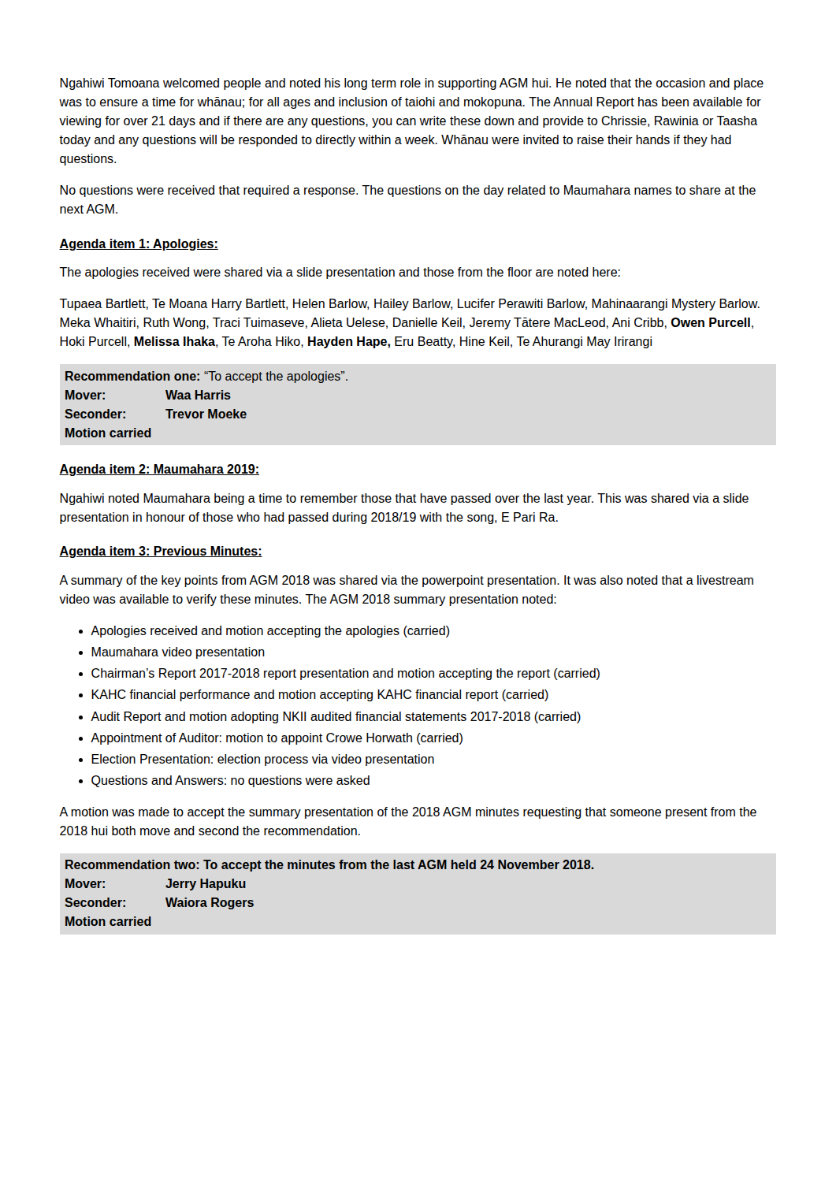Ngahiwi Tomoana welcomed people and noted his long term role in supporting AGM hui. He noted that the occasion and place was to ensure a time for whānau; for all ages and inclusion of taiohi and mokopuna. The Annual Report has been available for viewing for over 21 days and if there are any questions, you can write these down and provide to Chrissie, Rawinia or Taasha today and any questions will be responded to directly within a week. Whānau were invited to raise their hands if they had questions.
No questions were received that required a response. The questions on the day related to Maumahara names to share at the next AGM.
Agenda item 1: Apologies:
The apologies received were shared via a slide presentation and those from the floor are noted here:
Tupaea Bartlett, Te Moana Harry Bartlett, Helen Barlow, Hailey Barlow, Lucifer Perawiti Barlow, Mahinaarangi Mystery Barlow. Meka Whaitiri, Ruth Wong, Traci Tuimaseve, Alieta Uelese, Danielle Keil, Jeremy Tātere MacLeod, Ani Cribb, Owen Purcell, Hoki Purcell, Melissa Ihaka, Te Aroha Hiko, Hayden Hape, Eru Beatty, Hine Keil, Te Ahurangi May Irirangi
Recommendation one: “To accept the apologies”.
| Mover: | Waa Harris |
| Seconder: | Trevor Moeke |
Motion carried
Agenda item 2: Maumahara 2019:
Ngahiwi noted Maumahara being a time to remember those that have passed over the last year. This was shared via a slide presentation in honour of those who had passed during 2018/19 with the song, E Pari Ra.
Agenda item 3: Previous Minutes:
A summary of the key points from AGM 2018 was shared via the powerpoint presentation. It was also noted that a livestream video was available to verify these minutes. The AGM 2018 summary presentation noted:
Apologies received and motion accepting the apologies (carried)
Maumahara video presentation
Chairman’s Report 2017-2018 report presentation and motion accepting the report (carried)
KAHC financial performance and motion accepting KAHC financial report (carried)
Audit Report and motion adopting NKII audited financial statements 2017-2018 (carried)
Appointment of Auditor: motion to appoint Crowe Horwath (carried)
Election Presentation: election process via video presentation
Questions and Answers: no questions were asked
A motion was made to accept the summary presentation of the 2018 AGM minutes requesting that someone present from the 2018 hui both move and second the recommendation.
Recommendation two: To accept the minutes from the last AGM held 24 November 2018.
| Mover: | Jerry Hapuku |
| Seconder: | Waiora Rogers |
Motion carried